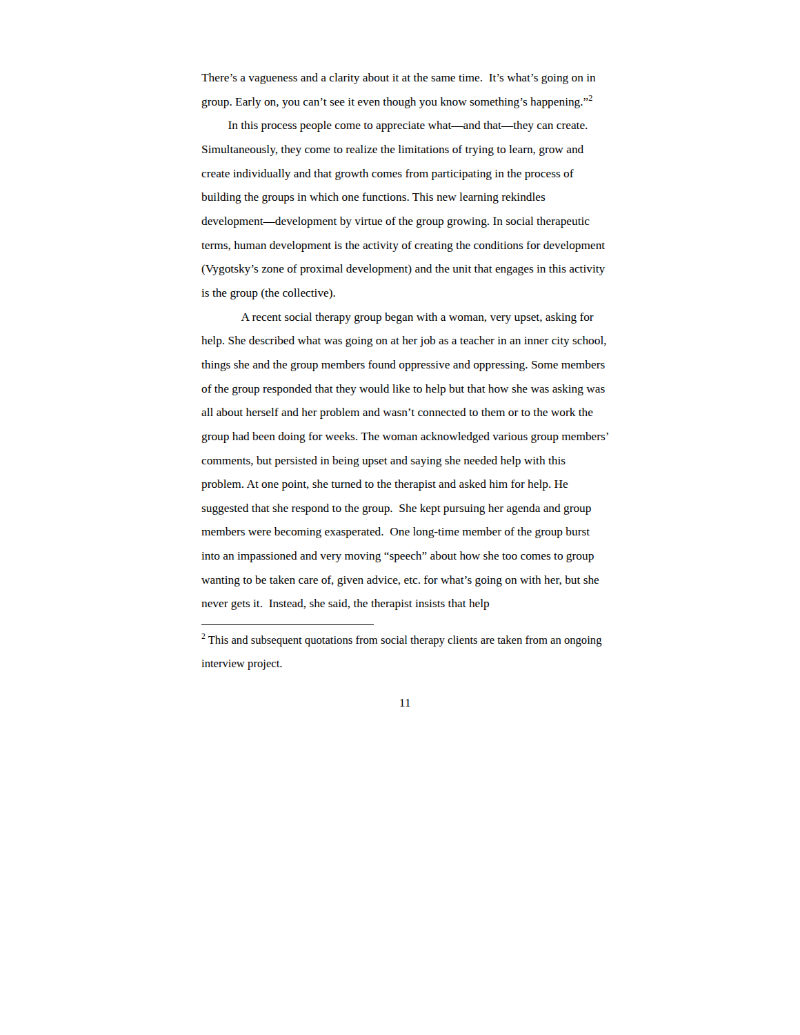There’s a vagueness and a clarity about it at the same time. It’s what’s going on in group. Early on, you can’t see it even though you know something’s happening.”2
In this process people come to appreciate what—and that—they can create. Simultaneously, they come to realize the limitations of trying to learn, grow and create individually and that growth comes from participating in the process of building the groups in which one functions. This new learning rekindles development—development by virtue of the group growing. In social therapeutic terms, human development is the activity of creating the conditions for development (Vygotsky’s zone of proximal development) and the unit that engages in this activity is the group (the collective).
A recent social therapy group began with a woman, very upset, asking for help. She described what was going on at her job as a teacher in an inner city school, things she and the group members found oppressive and oppressing. Some members of the group responded that they would like to help but that how she was asking was all about herself and her problem and wasn’t connected to them or to the work the group had been doing for weeks. The woman acknowledged various group members’ comments, but persisted in being upset and saying she needed help with this problem. At one point, she turned to the therapist and asked him for help. He suggested that she respond to the group. She kept pursuing her agenda and group members were becoming exasperated. One long-time member of the group burst into an impassioned and very moving “speech” about how she too comes to group wanting to be taken care of, given advice, etc. for what’s going on with her, but she never gets it. Instead, she said, the therapist insists that help
2 This and subsequent quotations from social therapy clients are taken from an ongoing interview project.
11